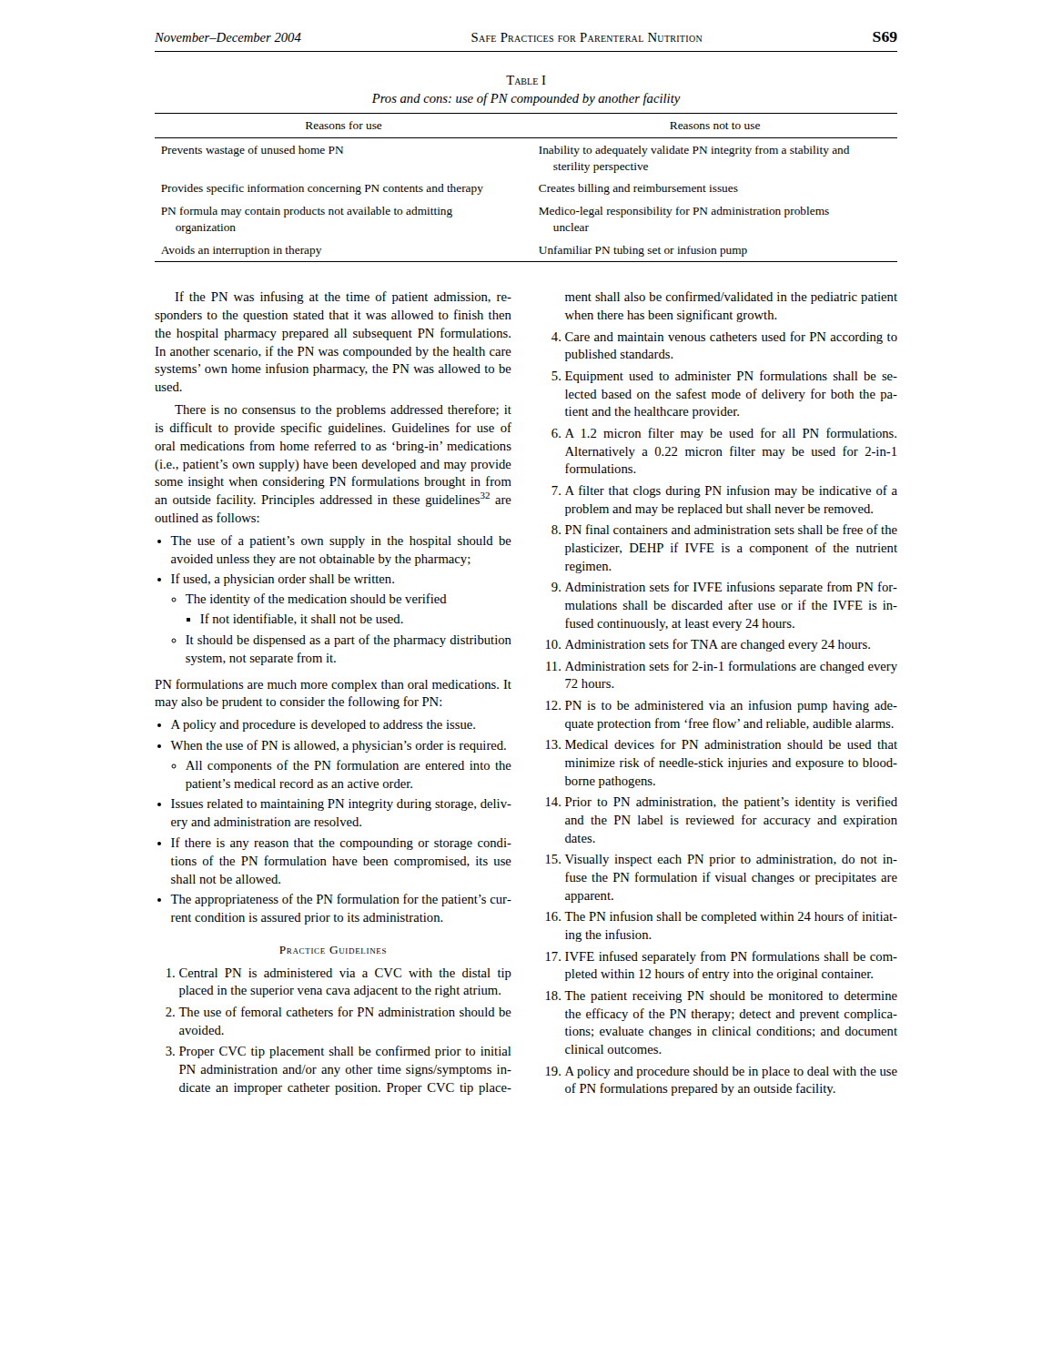November–December 2004
Safe Practices for Parenteral Nutrition
S69
Table I Pros and cons: use of PN compounded by another facility
| Reasons for use | Reasons not to use |
| --- | --- |
| Prevents wastage of unused home PN | Inability to adequately validate PN integrity from a stability and sterility perspective |
| Provides specific information concerning PN contents and therapy | Creates billing and reimbursement issues |
| PN formula may contain products not available to admitting organization | Medico-legal responsibility for PN administration problems unclear |
| Avoids an interruption in therapy | Unfamiliar PN tubing set or infusion pump |
If the PN was infusing at the time of patient admission, responders to the question stated that it was allowed to finish then the hospital pharmacy prepared all subsequent PN formulations. In another scenario, if the PN was compounded by the health care systems’ own home infusion pharmacy, the PN was allowed to be used.
There is no consensus to the problems addressed therefore; it is difficult to provide specific guidelines. Guidelines for use of oral medications from home referred to as ‘bring-in’ medications (i.e., patient’s own supply) have been developed and may provide some insight when considering PN formulations brought in from an outside facility. Principles addressed in these guidelines32 are outlined as follows:
The use of a patient’s own supply in the hospital should be avoided unless they are not obtainable by the pharmacy;
If used, a physician order shall be written.
The identity of the medication should be verified
If not identifiable, it shall not be used.
It should be dispensed as a part of the pharmacy distribution system, not separate from it.
PN formulations are much more complex than oral medications. It may also be prudent to consider the following for PN:
A policy and procedure is developed to address the issue.
When the use of PN is allowed, a physician’s order is required.
All components of the PN formulation are entered into the patient’s medical record as an active order.
Issues related to maintaining PN integrity during storage, delivery and administration are resolved.
If there is any reason that the compounding or storage conditions of the PN formulation have been compromised, its use shall not be allowed.
The appropriateness of the PN formulation for the patient’s current condition is assured prior to its administration.
Practice Guidelines
Central PN is administered via a CVC with the distal tip placed in the superior vena cava adjacent to the right atrium.
The use of femoral catheters for PN administration should be avoided.
Proper CVC tip placement shall be confirmed prior to initial PN administration and/or any other time signs/symptoms indicate an improper catheter position. Proper CVC tip placement shall also be confirmed/validated in the pediatric patient when there has been significant growth.
Care and maintain venous catheters used for PN according to published standards.
Equipment used to administer PN formulations shall be selected based on the safest mode of delivery for both the patient and the healthcare provider.
A 1.2 micron filter may be used for all PN formulations. Alternatively a 0.22 micron filter may be used for 2-in-1 formulations.
A filter that clogs during PN infusion may be indicative of a problem and may be replaced but shall never be removed.
PN final containers and administration sets shall be free of the plasticizer, DEHP if IVFE is a component of the nutrient regimen.
Administration sets for IVFE infusions separate from PN formulations shall be discarded after use or if the IVFE is infused continuously, at least every 24 hours.
Administration sets for TNA are changed every 24 hours.
Administration sets for 2-in-1 formulations are changed every 72 hours.
PN is to be administered via an infusion pump having adequate protection from ‘free flow’ and reliable, audible alarms.
Medical devices for PN administration should be used that minimize risk of needle-stick injuries and exposure to blood-borne pathogens.
Prior to PN administration, the patient’s identity is verified and the PN label is reviewed for accuracy and expiration dates.
Visually inspect each PN prior to administration, do not infuse the PN formulation if visual changes or precipitates are apparent.
The PN infusion shall be completed within 24 hours of initiating the infusion.
IVFE infused separately from PN formulations shall be completed within 12 hours of entry into the original container.
The patient receiving PN should be monitored to determine the efficacy of the PN therapy; detect and prevent complications; evaluate changes in clinical conditions; and document clinical outcomes.
A policy and procedure should be in place to deal with the use of PN formulations prepared by an outside facility.